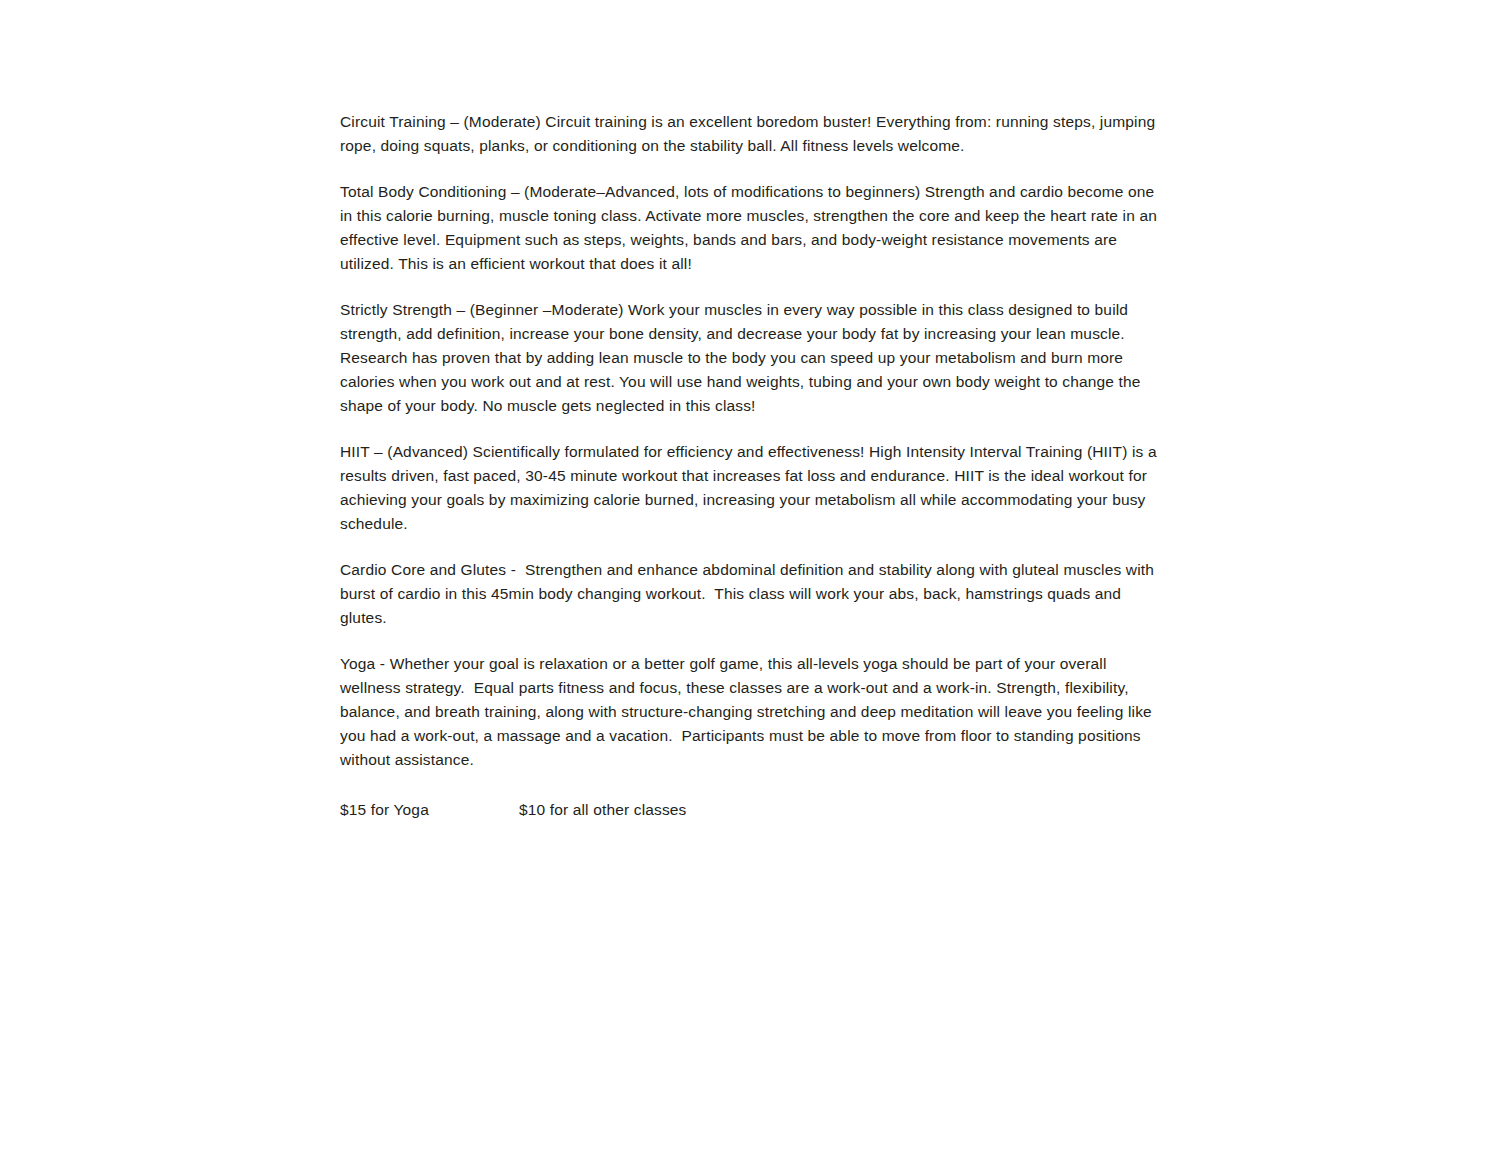Circuit Training – (Moderate) Circuit training is an excellent boredom buster! Everything from: running steps, jumping rope, doing squats, planks, or conditioning on the stability ball. All fitness levels welcome.
Total Body Conditioning – (Moderate–Advanced, lots of modifications to beginners) Strength and cardio become one in this calorie burning, muscle toning class. Activate more muscles, strengthen the core and keep the heart rate in an effective level. Equipment such as steps, weights, bands and bars, and body-weight resistance movements are utilized. This is an efficient workout that does it all!
Strictly Strength – (Beginner –Moderate) Work your muscles in every way possible in this class designed to build strength, add definition, increase your bone density, and decrease your body fat by increasing your lean muscle. Research has proven that by adding lean muscle to the body you can speed up your metabolism and burn more calories when you work out and at rest. You will use hand weights, tubing and your own body weight to change the shape of your body. No muscle gets neglected in this class!
HIIT – (Advanced) Scientifically formulated for efficiency and effectiveness! High Intensity Interval Training (HIIT) is a results driven, fast paced, 30-45 minute workout that increases fat loss and endurance. HIIT is the ideal workout for achieving your goals by maximizing calorie burned, increasing your metabolism all while accommodating your busy schedule.
Cardio Core and Glutes - Strengthen and enhance abdominal definition and stability along with gluteal muscles with burst of cardio in this 45min body changing workout. This class will work your abs, back, hamstrings quads and glutes.
Yoga - Whether your goal is relaxation or a better golf game, this all-levels yoga should be part of your overall wellness strategy. Equal parts fitness and focus, these classes are a work-out and a work-in. Strength, flexibility, balance, and breath training, along with structure-changing stretching and deep meditation will leave you feeling like you had a work-out, a massage and a vacation. Participants must be able to move from floor to standing positions without assistance.
$15 for Yoga $10 for all other classes